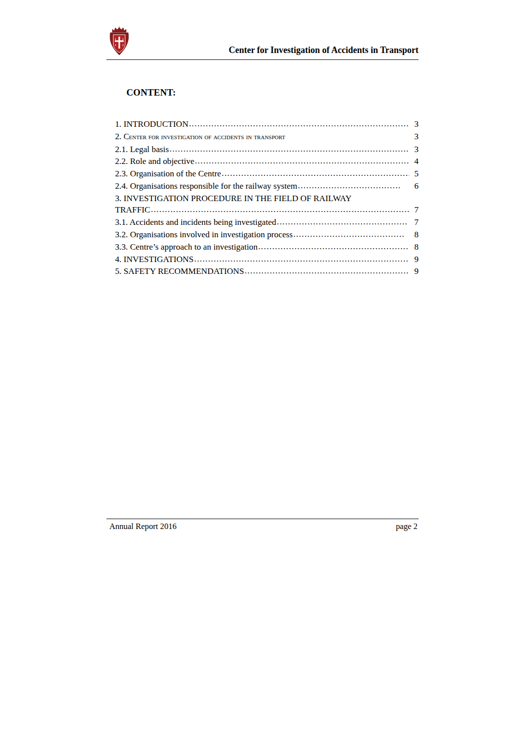Center for Investigation of Accidents in Transport
CONTENT:
1. INTRODUCTION ........................................................................................... 3
2. Center for investigation of accidents in transport 3
2.1. Legal basis .................................................................................................. 3
2.2. Role and objective ..................................................................................... 4
2.3. Organisation of the Centre ........................................................................ 5
2.4. Organisations responsible for the railway system ..................................... 6
3. INVESTIGATION PROCEDURE IN THE FIELD OF RAILWAY
TRAFFIC ....................................................................................................... 7
3.1. Accidents and incidents being investigated ............................................... 7
3.2. Organisations involved in investigation process ........................................ 8
3.3. Centre’s approach to an investigation ......................................................... 8
4. INVESTIGATIONS ......................................................................................... 9
5. SAFETY RECOMMENDATIONS ............................................................... 9
Annual Report 2016
page 2